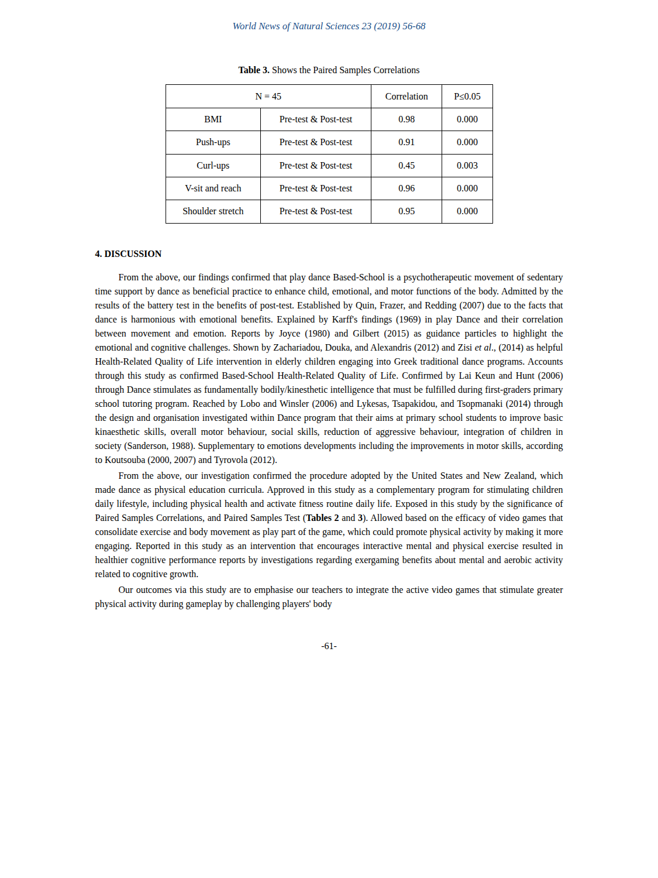World News of Natural Sciences 23 (2019) 56-68
Table 3. Shows the Paired Samples Correlations
| N = 45 | Correlation | P≤0.05 |
| BMI | Pre-test & Post-test | 0.98 | 0.000 |
| Push-ups | Pre-test & Post-test | 0.91 | 0.000 |
| Curl-ups | Pre-test & Post-test | 0.45 | 0.003 |
| V-sit and reach | Pre-test & Post-test | 0.96 | 0.000 |
| Shoulder stretch | Pre-test & Post-test | 0.95 | 0.000 |
4. DISCUSSION
From the above, our findings confirmed that play dance Based-School is a psychotherapeutic movement of sedentary time support by dance as beneficial practice to enhance child, emotional, and motor functions of the body. Admitted by the results of the battery test in the benefits of post-test. Established by Quin, Frazer, and Redding (2007) due to the facts that dance is harmonious with emotional benefits. Explained by Karff's findings (1969) in play Dance and their correlation between movement and emotion. Reports by Joyce (1980) and Gilbert (2015) as guidance particles to highlight the emotional and cognitive challenges. Shown by Zachariadou, Douka, and Alexandris (2012) and Zisi et al., (2014) as helpful Health-Related Quality of Life intervention in elderly children engaging into Greek traditional dance programs. Accounts through this study as confirmed Based-School Health-Related Quality of Life. Confirmed by Lai Keun and Hunt (2006) through Dance stimulates as fundamentally bodily/kinesthetic intelligence that must be fulfilled during first-graders primary school tutoring program. Reached by Lobo and Winsler (2006) and Lykesas, Tsapakidou, and Tsopmanaki (2014) through the design and organisation investigated within Dance program that their aims at primary school students to improve basic kinaesthetic skills, overall motor behaviour, social skills, reduction of aggressive behaviour, integration of children in society (Sanderson, 1988). Supplementary to emotions developments including the improvements in motor skills, according to Koutsouba (2000, 2007) and Tyrovola (2012).
From the above, our investigation confirmed the procedure adopted by the United States and New Zealand, which made dance as physical education curricula. Approved in this study as a complementary program for stimulating children daily lifestyle, including physical health and activate fitness routine daily life. Exposed in this study by the significance of Paired Samples Correlations, and Paired Samples Test (Tables 2 and 3). Allowed based on the efficacy of video games that consolidate exercise and body movement as play part of the game, which could promote physical activity by making it more engaging. Reported in this study as an intervention that encourages interactive mental and physical exercise resulted in healthier cognitive performance reports by investigations regarding exergaming benefits about mental and aerobic activity related to cognitive growth.
Our outcomes via this study are to emphasise our teachers to integrate the active video games that stimulate greater physical activity during gameplay by challenging players' body
-61-